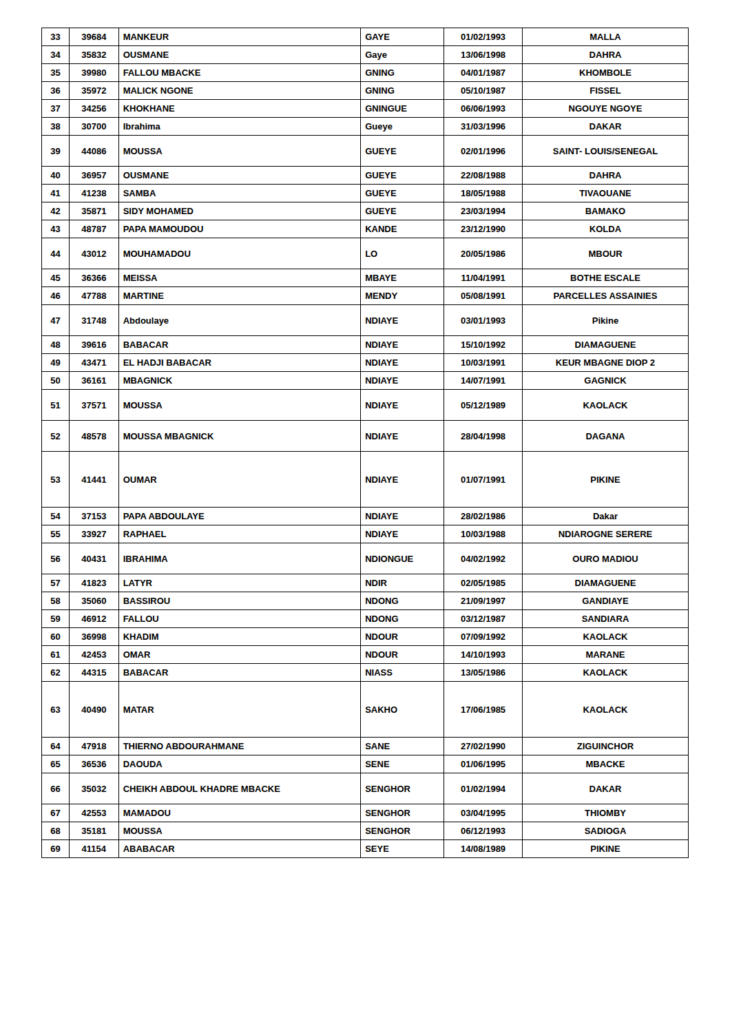| 33 | 39684 | MANKEUR | GAYE | 01/02/1993 | MALLA |
| 34 | 35832 | OUSMANE | Gaye | 13/06/1998 | DAHRA |
| 35 | 39980 | FALLOU MBACKE | GNING | 04/01/1987 | KHOMBOLE |
| 36 | 35972 | MALICK NGONE | GNING | 05/10/1987 | FISSEL |
| 37 | 34256 | KHOKHANE | GNINGUE | 06/06/1993 | NGOUYE NGOYE |
| 38 | 30700 | Ibrahima | Gueye | 31/03/1996 | DAKAR |
| 39 | 44086 | MOUSSA | GUEYE | 02/01/1996 | SAINT- LOUIS/SENEGAL |
| 40 | 36957 | OUSMANE | GUEYE | 22/08/1988 | DAHRA |
| 41 | 41238 | SAMBA | GUEYE | 18/05/1988 | TIVAOUANE |
| 42 | 35871 | SIDY MOHAMED | GUEYE | 23/03/1994 | BAMAKO |
| 43 | 48787 | PAPA MAMOUDOU | KANDE | 23/12/1990 | KOLDA |
| 44 | 43012 | MOUHAMADOU | LO | 20/05/1986 | MBOUR |
| 45 | 36366 | MEISSA | MBAYE | 11/04/1991 | BOTHE ESCALE |
| 46 | 47788 | MARTINE | MENDY | 05/08/1991 | PARCELLES ASSAINIES |
| 47 | 31748 | Abdoulaye | NDIAYE | 03/01/1993 | Pikine |
| 48 | 39616 | BABACAR | NDIAYE | 15/10/1992 | DIAMAGUENE |
| 49 | 43471 | EL HADJI BABACAR | NDIAYE | 10/03/1991 | KEUR MBAGNE DIOP 2 |
| 50 | 36161 | MBAGNICK | NDIAYE | 14/07/1991 | GAGNICK |
| 51 | 37571 | MOUSSA | NDIAYE | 05/12/1989 | KAOLACK |
| 52 | 48578 | MOUSSA MBAGNICK | NDIAYE | 28/04/1998 | DAGANA |
| 53 | 41441 | OUMAR | NDIAYE | 01/07/1991 | PIKINE |
| 54 | 37153 | PAPA ABDOULAYE | NDIAYE | 28/02/1986 | Dakar |
| 55 | 33927 | RAPHAEL | NDIAYE | 10/03/1988 | NDIAROGNE SERERE |
| 56 | 40431 | IBRAHIMA | NDIONGUE | 04/02/1992 | OURO MADIOU |
| 57 | 41823 | LATYR | NDIR | 02/05/1985 | DIAMAGUENE |
| 58 | 35060 | BASSIROU | NDONG | 21/09/1997 | GANDIAYE |
| 59 | 46912 | FALLOU | NDONG | 03/12/1987 | SANDIARA |
| 60 | 36998 | KHADIM | NDOUR | 07/09/1992 | KAOLACK |
| 61 | 42453 | OMAR | NDOUR | 14/10/1993 | MARANE |
| 62 | 44315 | BABACAR | NIASS | 13/05/1986 | KAOLACK |
| 63 | 40490 | MATAR | SAKHO | 17/06/1985 | KAOLACK |
| 64 | 47918 | THIERNO ABDOURAHMANE | SANE | 27/02/1990 | ZIGUINCHOR |
| 65 | 36536 | DAOUDA | SENE | 01/06/1995 | MBACKE |
| 66 | 35032 | CHEIKH ABDOUL KHADRE MBACKE | SENGHOR | 01/02/1994 | DAKAR |
| 67 | 42553 | MAMADOU | SENGHOR | 03/04/1995 | THIOMBY |
| 68 | 35181 | MOUSSA | SENGHOR | 06/12/1993 | SADIOGA |
| 69 | 41154 | ABABACAR | SEYE | 14/08/1989 | PIKINE |